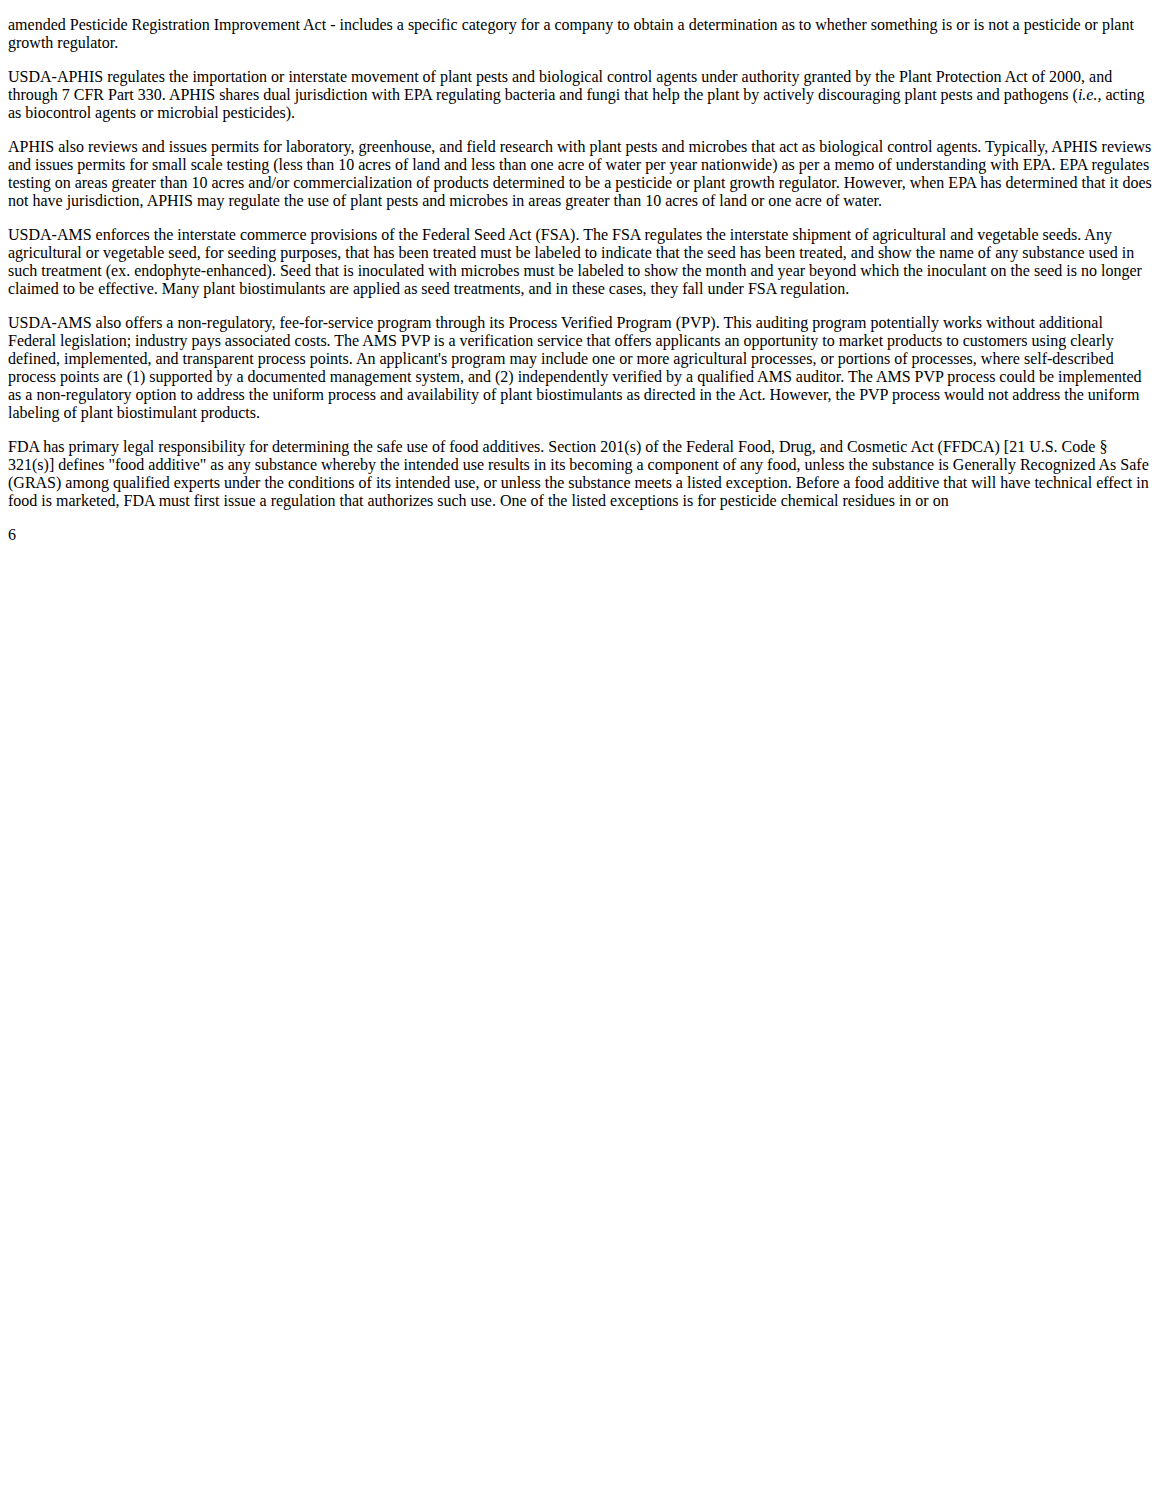amended Pesticide Registration Improvement Act - includes a specific category for a company to obtain a determination as to whether something is or is not a pesticide or plant growth regulator.
USDA-APHIS regulates the importation or interstate movement of plant pests and biological control agents under authority granted by the Plant Protection Act of 2000, and through 7 CFR Part 330. APHIS shares dual jurisdiction with EPA regulating bacteria and fungi that help the plant by actively discouraging plant pests and pathogens (i.e., acting as biocontrol agents or microbial pesticides).
APHIS also reviews and issues permits for laboratory, greenhouse, and field research with plant pests and microbes that act as biological control agents. Typically, APHIS reviews and issues permits for small scale testing (less than 10 acres of land and less than one acre of water per year nationwide) as per a memo of understanding with EPA. EPA regulates testing on areas greater than 10 acres and/or commercialization of products determined to be a pesticide or plant growth regulator. However, when EPA has determined that it does not have jurisdiction, APHIS may regulate the use of plant pests and microbes in areas greater than 10 acres of land or one acre of water.
USDA-AMS enforces the interstate commerce provisions of the Federal Seed Act (FSA). The FSA regulates the interstate shipment of agricultural and vegetable seeds. Any agricultural or vegetable seed, for seeding purposes, that has been treated must be labeled to indicate that the seed has been treated, and show the name of any substance used in such treatment (ex. endophyte-enhanced). Seed that is inoculated with microbes must be labeled to show the month and year beyond which the inoculant on the seed is no longer claimed to be effective. Many plant biostimulants are applied as seed treatments, and in these cases, they fall under FSA regulation.
USDA-AMS also offers a non-regulatory, fee-for-service program through its Process Verified Program (PVP). This auditing program potentially works without additional Federal legislation; industry pays associated costs. The AMS PVP is a verification service that offers applicants an opportunity to market products to customers using clearly defined, implemented, and transparent process points. An applicant's program may include one or more agricultural processes, or portions of processes, where self-described process points are (1) supported by a documented management system, and (2) independently verified by a qualified AMS auditor. The AMS PVP process could be implemented as a non-regulatory option to address the uniform process and availability of plant biostimulants as directed in the Act. However, the PVP process would not address the uniform labeling of plant biostimulant products.
FDA has primary legal responsibility for determining the safe use of food additives. Section 201(s) of the Federal Food, Drug, and Cosmetic Act (FFDCA) [21 U.S. Code § 321(s)] defines "food additive" as any substance whereby the intended use results in its becoming a component of any food, unless the substance is Generally Recognized As Safe (GRAS) among qualified experts under the conditions of its intended use, or unless the substance meets a listed exception. Before a food additive that will have technical effect in food is marketed, FDA must first issue a regulation that authorizes such use. One of the listed exceptions is for pesticide chemical residues in or on
6